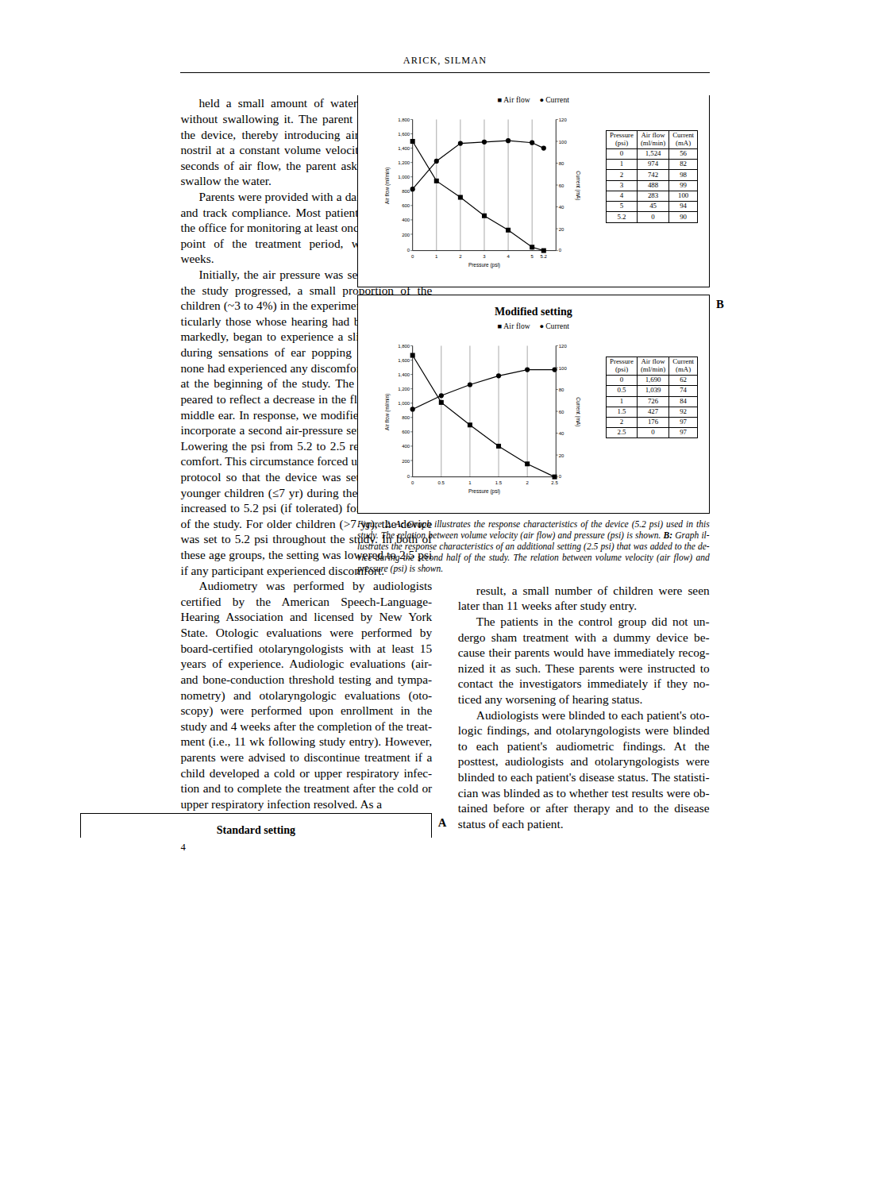ARICK, SILMAN
held a small amount of water in the mouth without swallowing it. The parent then turned on the device, thereby introducing air flow into the nostril at a constant volume velocity. After 1 or 2 seconds of air flow, the parent asked the child to swallow the water.
Parents were provided with a daily log to foster and track compliance. Most patients were seen in the office for monitoring at least once near the midpoint of the treatment period, which lasted 7 weeks.
Initially, the air pressure was set to 5.2 psi. As the study progressed, a small proportion of the children (~3 to 4%) in the experimental group, particularly those whose hearing had been improving markedly, began to experience a slight discomfort during sensations of ear popping at this setting; none had experienced any discomfort at this setting at the beginning of the study. The discomfort appeared to reflect a decrease in the fluid level of the middle ear. In response, we modified the device to incorporate a second air-pressure setting of 2.5 psi. Lowering the psi from 5.2 to 2.5 resolved the discomfort. This circumstance forced us to modify our protocol so that the device was set at 2.5 psi for younger children (≤7 yr) during the first week and increased to 5.2 psi (if tolerated) for the remainder of the study. For older children (>7 yr), the device was set to 5.2 psi throughout the study. In both of these age groups, the setting was lowered to 2.5 psi if any participant experienced discomfort.
Audiometry was performed by audiologists certified by the American Speech-Language-Hearing Association and licensed by New York State. Otologic evaluations were performed by board-certified otolaryngologists with at least 15 years of experience. Audiologic evaluations (air- and bone-conduction threshold testing and tympanometry) and otolaryngologic evaluations (otoscopy) were performed upon enrollment in the study and 4 weeks after the completion of the treatment (i.e., 11 wk following study entry). However, parents were advised to discontinue treatment if a child developed a cold or upper respiratory infection and to complete the treatment after the cold or upper respiratory infection resolved. As a
A
Standard setting
Air flow Current
1,800 1,600 1,400 1,200 1,000 800 600 400 200 0 120 100 80 60 40 20 0 0 1 2 3 4 5 5.2 Pressure (psi) Air flow (ml/min) Current (mA)
| Pressure (psi) | Air flow (ml/min) | Current (mA) |
| --- | --- | --- |
| 0 | 1,524 | 56 |
| 1 | 974 | 82 |
| 2 | 742 | 98 |
| 3 | 488 | 99 |
| 4 | 283 | 100 |
| 5 | 45 | 94 |
| 5.2 | 0 | 90 |
B
Modified setting
Air flow Current
1,800 1,600 1,400 1,200 1,000 800 600 400 200 0 120 100 80 60 40 20 0 0 0.5 1 1.5 2 2.5 Pressure (psi) Air flow (ml/min) Current (mA)
| Pressure (psi) | Air flow (ml/min) | Current (mA) |
| --- | --- | --- |
| 0 | 1,690 | 62 |
| 0.5 | 1,039 | 74 |
| 1 | 726 | 84 |
| 1.5 | 427 | 92 |
| 2 | 176 | 97 |
| 2.5 | 0 | 97 |
Figure 2. A: Graph illustrates the response characteristics of the device (5.2 psi) used in this study. The relation between volume velocity (air flow) and pressure (psi) is shown. B: Graph illustrates the response characteristics of an additional setting (2.5 psi) that was added to the device during the second half of the study. The relation between volume velocity (air flow) and pressure (psi) is shown.
result, a small number of children were seen later than 11 weeks after study entry.
The patients in the control group did not undergo sham treatment with a dummy device because their parents would have immediately recognized it as such. These parents were instructed to contact the investigators immediately if they noticed any worsening of hearing status.
Audiologists were blinded to each patient's otologic findings, and otolaryngologists were blinded to each patient's audiometric findings. At the posttest, audiologists and otolaryngologists were blinded to each patient's disease status. The statistician was blinded as to whether test results were obtained before or after therapy and to the disease status of each patient.
4